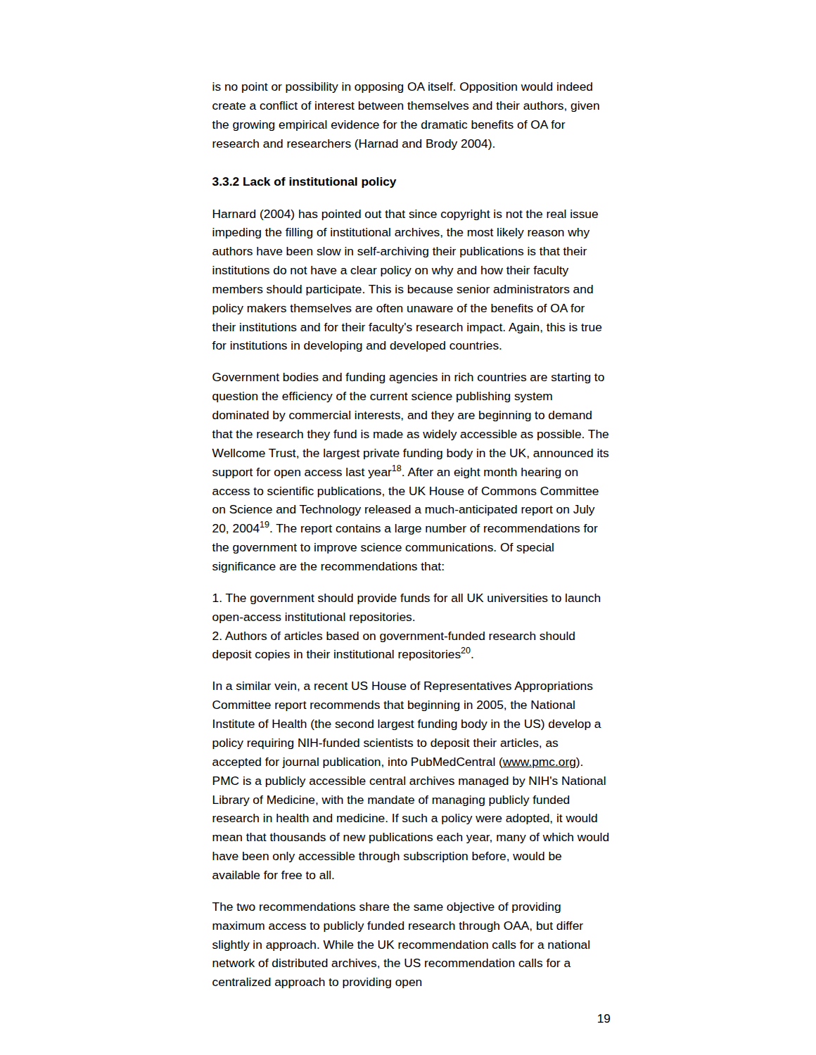is no point or possibility in opposing OA itself. Opposition would indeed create a conflict of interest between themselves and their authors, given the growing empirical evidence for the dramatic benefits of OA for research and researchers (Harnad and Brody 2004).
3.3.2 Lack of institutional policy
Harnard (2004) has pointed out that since copyright is not the real issue impeding the filling of institutional archives, the most likely reason why authors have been slow in self-archiving their publications is that their institutions do not have a clear policy on why and how their faculty members should participate. This is because senior administrators and policy makers themselves are often unaware of the benefits of OA for their institutions and for their faculty's research impact. Again, this is true for institutions in developing and developed countries.
Government bodies and funding agencies in rich countries are starting to question the efficiency of the current science publishing system dominated by commercial interests, and they are beginning to demand that the research they fund is made as widely accessible as possible. The Wellcome Trust, the largest private funding body in the UK, announced its support for open access last year18. After an eight month hearing on access to scientific publications, the UK House of Commons Committee on Science and Technology released a much-anticipated report on July 20, 200419. The report contains a large number of recommendations for the government to improve science communications. Of special significance are the recommendations that:
1. The government should provide funds for all UK universities to launch open-access institutional repositories.
2. Authors of articles based on government-funded research should deposit copies in their institutional repositories20.
In a similar vein, a recent US House of Representatives Appropriations Committee report recommends that beginning in 2005, the National Institute of Health (the second largest funding body in the US) develop a policy requiring NIH-funded scientists to deposit their articles, as accepted for journal publication, into PubMedCentral (www.pmc.org). PMC is a publicly accessible central archives managed by NIH's National Library of Medicine, with the mandate of managing publicly funded research in health and medicine. If such a policy were adopted, it would mean that thousands of new publications each year, many of which would have been only accessible through subscription before, would be available for free to all.
The two recommendations share the same objective of providing maximum access to publicly funded research through OAA, but differ slightly in approach. While the UK recommendation calls for a national network of distributed archives, the US recommendation calls for a centralized approach to providing open
19